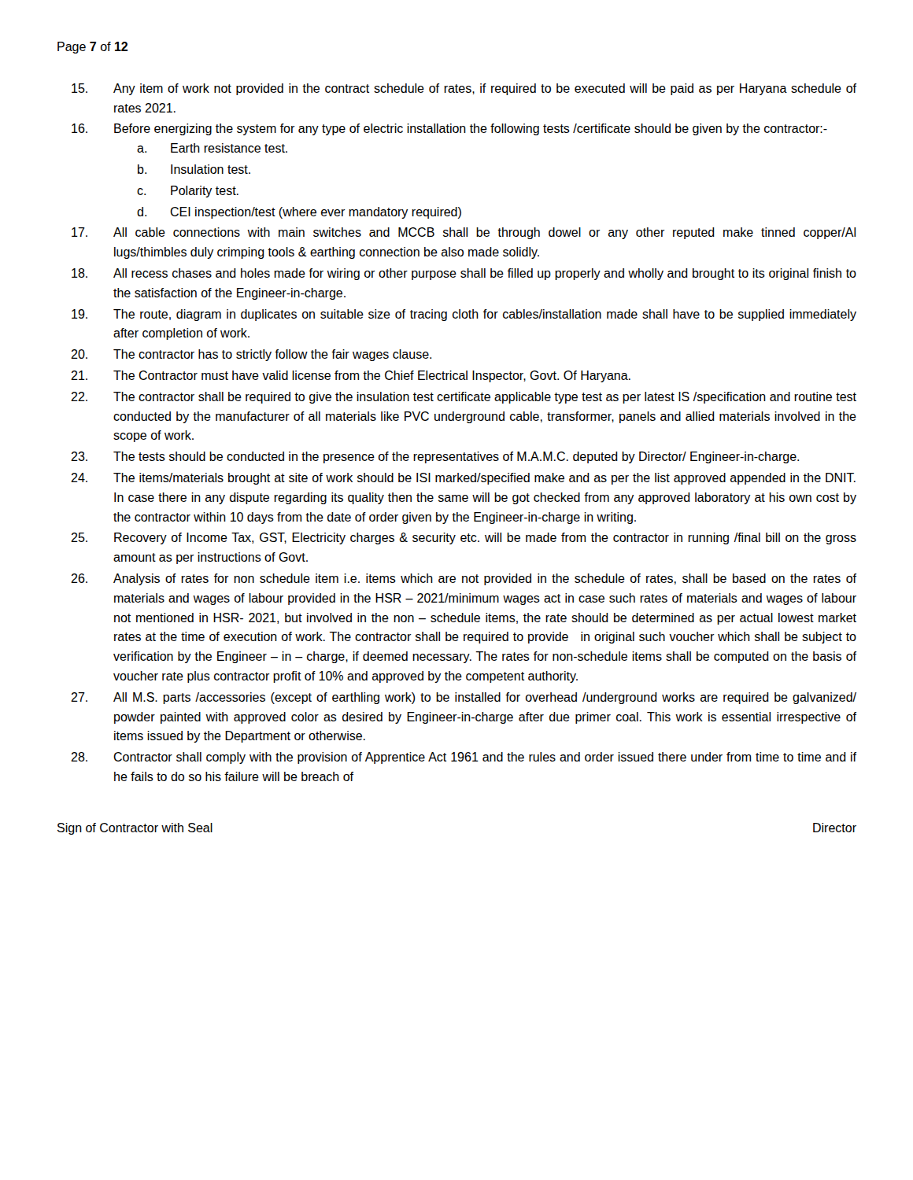Page 7 of 12
15. Any item of work not provided in the contract schedule of rates, if required to be executed will be paid as per Haryana schedule of rates 2021.
16. Before energizing the system for any type of electric installation the following tests /certificate should be given by the contractor:-
a. Earth resistance test.
b. Insulation test.
c. Polarity test.
d. CEI inspection/test (where ever mandatory required)
17. All cable connections with main switches and MCCB shall be through dowel or any other reputed make tinned copper/Al lugs/thimbles duly crimping tools & earthing connection be also made solidly.
18. All recess chases and holes made for wiring or other purpose shall be filled up properly and wholly and brought to its original finish to the satisfaction of the Engineer-in-charge.
19. The route, diagram in duplicates on suitable size of tracing cloth for cables/installation made shall have to be supplied immediately after completion of work.
20. The contractor has to strictly follow the fair wages clause.
21. The Contractor must have valid license from the Chief Electrical Inspector, Govt. Of Haryana.
22. The contractor shall be required to give the insulation test certificate applicable type test as per latest IS /specification and routine test conducted by the manufacturer of all materials like PVC underground cable, transformer, panels and allied materials involved in the scope of work.
23. The tests should be conducted in the presence of the representatives of M.A.M.C. deputed by Director/ Engineer-in-charge.
24. The items/materials brought at site of work should be ISI marked/specified make and as per the list approved appended in the DNIT. In case there in any dispute regarding its quality then the same will be got checked from any approved laboratory at his own cost by the contractor within 10 days from the date of order given by the Engineer-in-charge in writing.
25. Recovery of Income Tax, GST, Electricity charges & security etc. will be made from the contractor in running /final bill on the gross amount as per instructions of Govt.
26. Analysis of rates for non schedule item i.e. items which are not provided in the schedule of rates, shall be based on the rates of materials and wages of labour provided in the HSR – 2021/minimum wages act in case such rates of materials and wages of labour not mentioned in HSR- 2021, but involved in the non – schedule items, the rate should be determined as per actual lowest market rates at the time of execution of work. The contractor shall be required to provide in original such voucher which shall be subject to verification by the Engineer – in – charge, if deemed necessary. The rates for non-schedule items shall be computed on the basis of voucher rate plus contractor profit of 10% and approved by the competent authority.
27. All M.S. parts /accessories (except of earthling work) to be installed for overhead /underground works are required be galvanized/ powder painted with approved color as desired by Engineer-in-charge after due primer coal. This work is essential irrespective of items issued by the Department or otherwise.
28. Contractor shall comply with the provision of Apprentice Act 1961 and the rules and order issued there under from time to time and if he fails to do so his failure will be breach of
Sign of Contractor with Seal
Director